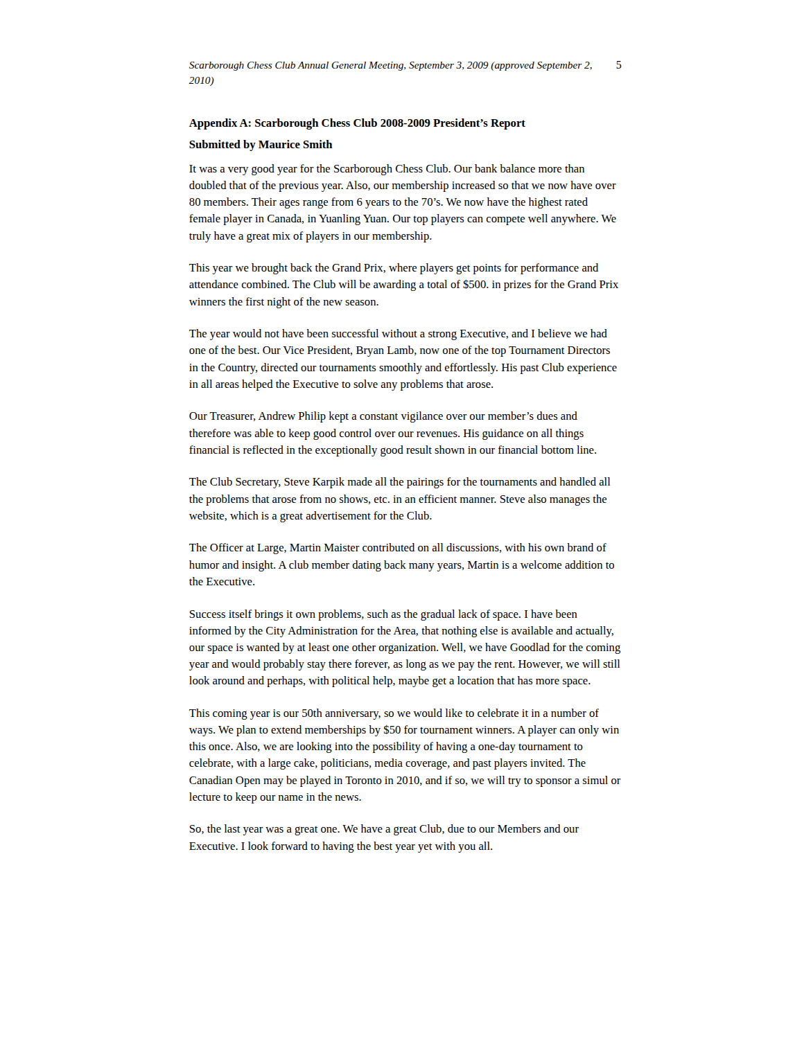Scarborough Chess Club Annual General Meeting, September 3, 2009 (approved September 2, 2010) 5
Appendix A: Scarborough Chess Club 2008-2009 President’s Report
Submitted by Maurice Smith
It was a very good year for the Scarborough Chess Club. Our bank balance more than doubled that of the previous year. Also, our membership increased so that we now have over 80 members. Their ages range from 6 years to the 70’s. We now have the highest rated female player in Canada, in Yuanling Yuan. Our top players can compete well anywhere. We truly have a great mix of players in our membership.
This year we brought back the Grand Prix, where players get points for performance and attendance combined. The Club will be awarding a total of $500. in prizes for the Grand Prix winners the first night of the new season.
The year would not have been successful without a strong Executive, and I believe we had one of the best. Our Vice President, Bryan Lamb, now one of the top Tournament Directors in the Country, directed our tournaments smoothly and effortlessly. His past Club experience in all areas helped the Executive to solve any problems that arose.
Our Treasurer, Andrew Philip kept a constant vigilance over our member’s dues and therefore was able to keep good control over our revenues. His guidance on all things financial is reflected in the exceptionally good result shown in our financial bottom line.
The Club Secretary, Steve Karpik made all the pairings for the tournaments and handled all the problems that arose from no shows, etc. in an efficient manner. Steve also manages the website, which is a great advertisement for the Club.
The Officer at Large, Martin Maister contributed on all discussions, with his own brand of humor and insight. A club member dating back many years, Martin is a welcome addition to the Executive.
Success itself brings it own problems, such as the gradual lack of space. I have been informed by the City Administration for the Area, that nothing else is available and actually, our space is wanted by at least one other organization. Well, we have Goodlad for the coming year and would probably stay there forever, as long as we pay the rent. However, we will still look around and perhaps, with political help, maybe get a location that has more space.
This coming year is our 50th anniversary, so we would like to celebrate it in a number of ways. We plan to extend memberships by $50 for tournament winners. A player can only win this once. Also, we are looking into the possibility of having a one-day tournament to celebrate, with a large cake, politicians, media coverage, and past players invited. The Canadian Open may be played in Toronto in 2010, and if so, we will try to sponsor a simul or lecture to keep our name in the news.
So, the last year was a great one. We have a great Club, due to our Members and our Executive. I look forward to having the best year yet with you all.